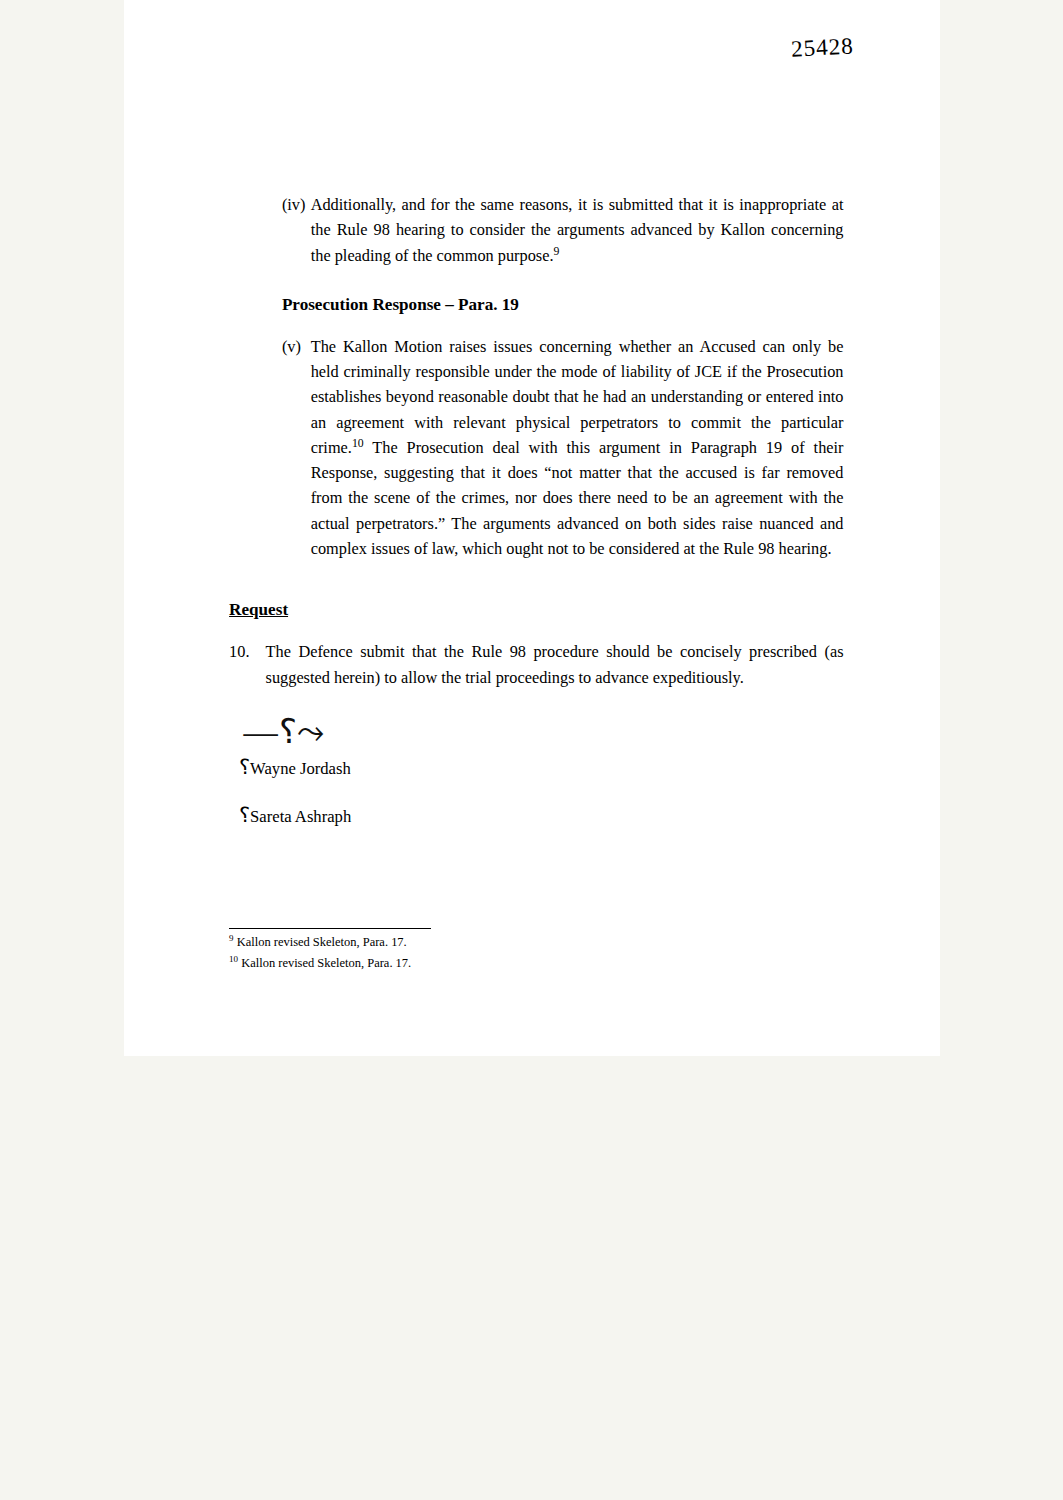25428
(iv)
Additionally, and for the same reasons, it is submitted that it is inappropriate at the Rule 98 hearing to consider the arguments advanced by Kallon concerning the pleading of the common purpose.9
Prosecution Response – Para. 19
(v)
The Kallon Motion raises issues concerning whether an Accused can only be held criminally responsible under the mode of liability of JCE if the Prosecution establishes beyond reasonable doubt that he had an understanding or entered into an agreement with relevant physical perpetrators to commit the particular crime.10 The Prosecution deal with this argument in Paragraph 19 of their Response, suggesting that it does “not matter that the accused is far removed from the scene of the crimes, nor does there need to be an agreement with the actual perpetrators.” The arguments advanced on both sides raise nuanced and complex issues of law, which ought not to be considered at the Rule 98 hearing.
Request
10.
The Defence submit that the Rule 98 procedure should be concisely prescribed (as suggested herein) to allow the trial proceedings to advance expeditiously.
—​ ⸮⤳
⸮Wayne Jordash
⸮Sareta Ashraph
9 Kallon revised Skeleton, Para. 17.
10 Kallon revised Skeleton, Para. 17.